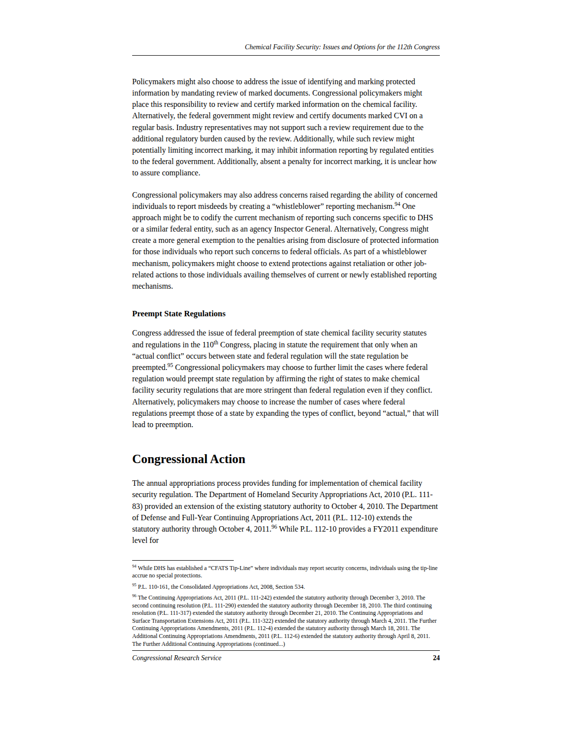Chemical Facility Security: Issues and Options for the 112th Congress
Policymakers might also choose to address the issue of identifying and marking protected information by mandating review of marked documents. Congressional policymakers might place this responsibility to review and certify marked information on the chemical facility. Alternatively, the federal government might review and certify documents marked CVI on a regular basis. Industry representatives may not support such a review requirement due to the additional regulatory burden caused by the review. Additionally, while such review might potentially limiting incorrect marking, it may inhibit information reporting by regulated entities to the federal government. Additionally, absent a penalty for incorrect marking, it is unclear how to assure compliance.
Congressional policymakers may also address concerns raised regarding the ability of concerned individuals to report misdeeds by creating a “whistleblower” reporting mechanism.94 One approach might be to codify the current mechanism of reporting such concerns specific to DHS or a similar federal entity, such as an agency Inspector General. Alternatively, Congress might create a more general exemption to the penalties arising from disclosure of protected information for those individuals who report such concerns to federal officials. As part of a whistleblower mechanism, policymakers might choose to extend protections against retaliation or other job-related actions to those individuals availing themselves of current or newly established reporting mechanisms.
Preempt State Regulations
Congress addressed the issue of federal preemption of state chemical facility security statutes and regulations in the 110th Congress, placing in statute the requirement that only when an “actual conflict” occurs between state and federal regulation will the state regulation be preempted.95 Congressional policymakers may choose to further limit the cases where federal regulation would preempt state regulation by affirming the right of states to make chemical facility security regulations that are more stringent than federal regulation even if they conflict. Alternatively, policymakers may choose to increase the number of cases where federal regulations preempt those of a state by expanding the types of conflict, beyond “actual,” that will lead to preemption.
Congressional Action
The annual appropriations process provides funding for implementation of chemical facility security regulation. The Department of Homeland Security Appropriations Act, 2010 (P.L. 111-83) provided an extension of the existing statutory authority to October 4, 2010. The Department of Defense and Full-Year Continuing Appropriations Act, 2011 (P.L. 112-10) extends the statutory authority through October 4, 2011.96 While P.L. 112-10 provides a FY2011 expenditure level for
94 While DHS has established a “CFATS Tip-Line” where individuals may report security concerns, individuals using the tip-line accrue no special protections.
95 P.L. 110-161, the Consolidated Appropriations Act, 2008, Section 534.
96 The Continuing Appropriations Act, 2011 (P.L. 111-242) extended the statutory authority through December 3, 2010. The second continuing resolution (P.L. 111-290) extended the statutory authority through December 18, 2010. The third continuing resolution (P.L. 111-317) extended the statutory authority through December 21, 2010. The Continuing Appropriations and Surface Transportation Extensions Act, 2011 (P.L. 111-322) extended the statutory authority through March 4, 2011. The Further Continuing Appropriations Amendments, 2011 (P.L. 112-4) extended the statutory authority through March 18, 2011. The Additional Continuing Appropriations Amendments, 2011 (P.L. 112-6) extended the statutory authority through April 8, 2011. The Further Additional Continuing Appropriations (continued...)
Congressional Research Service 24